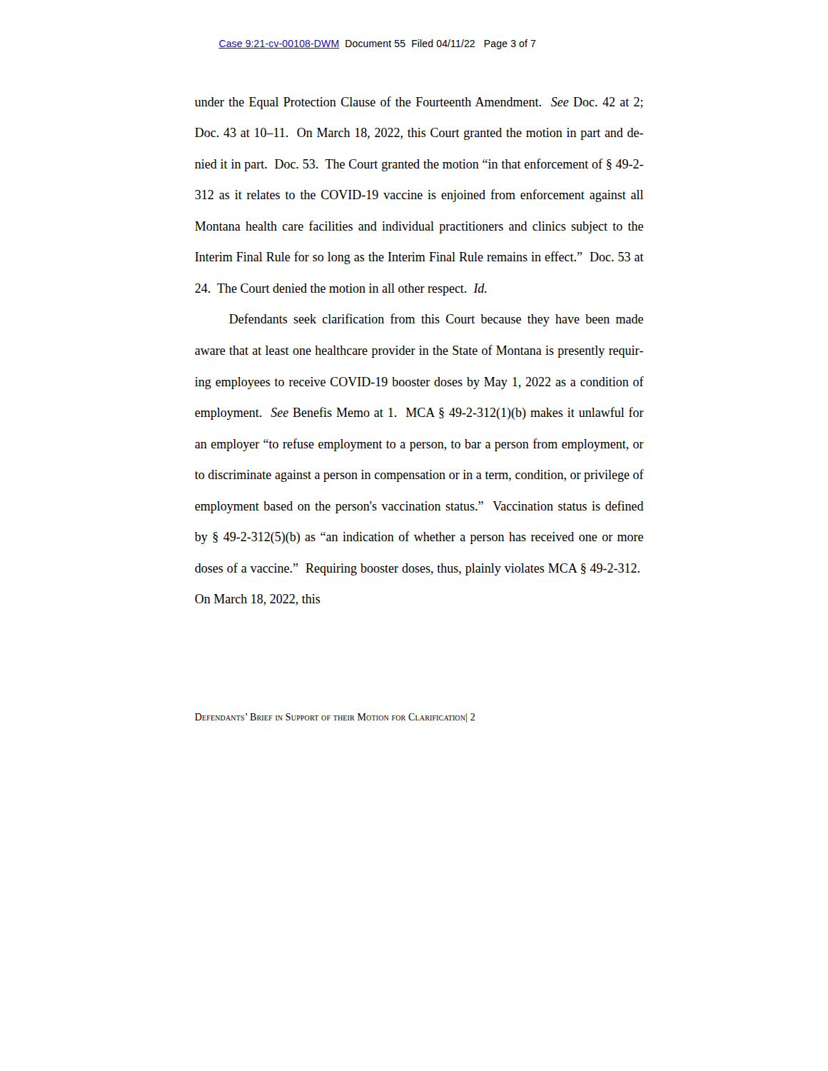Case 9:21-cv-00108-DWM Document 55 Filed 04/11/22 Page 3 of 7
under the Equal Protection Clause of the Fourteenth Amendment. See Doc. 42 at 2; Doc. 43 at 10–11. On March 18, 2022, this Court granted the motion in part and denied it in part. Doc. 53. The Court granted the motion “in that enforcement of § 49-2-312 as it relates to the COVID-19 vaccine is enjoined from enforcement against all Montana health care facilities and individual practitioners and clinics subject to the Interim Final Rule for so long as the Interim Final Rule remains in effect.” Doc. 53 at 24. The Court denied the motion in all other respect. Id.
Defendants seek clarification from this Court because they have been made aware that at least one healthcare provider in the State of Montana is presently requiring employees to receive COVID-19 booster doses by May 1, 2022 as a condition of employment. See Benefis Memo at 1. MCA § 49-2-312(1)(b) makes it unlawful for an employer “to refuse employment to a person, to bar a person from employment, or to discriminate against a person in compensation or in a term, condition, or privilege of employment based on the person's vaccination status.” Vaccination status is defined by § 49-2-312(5)(b) as “an indication of whether a person has received one or more doses of a vaccine.” Requiring booster doses, thus, plainly violates MCA § 49-2-312. On March 18, 2022, this
Defendants’ Brief in Support of their Motion for Clarification| 2